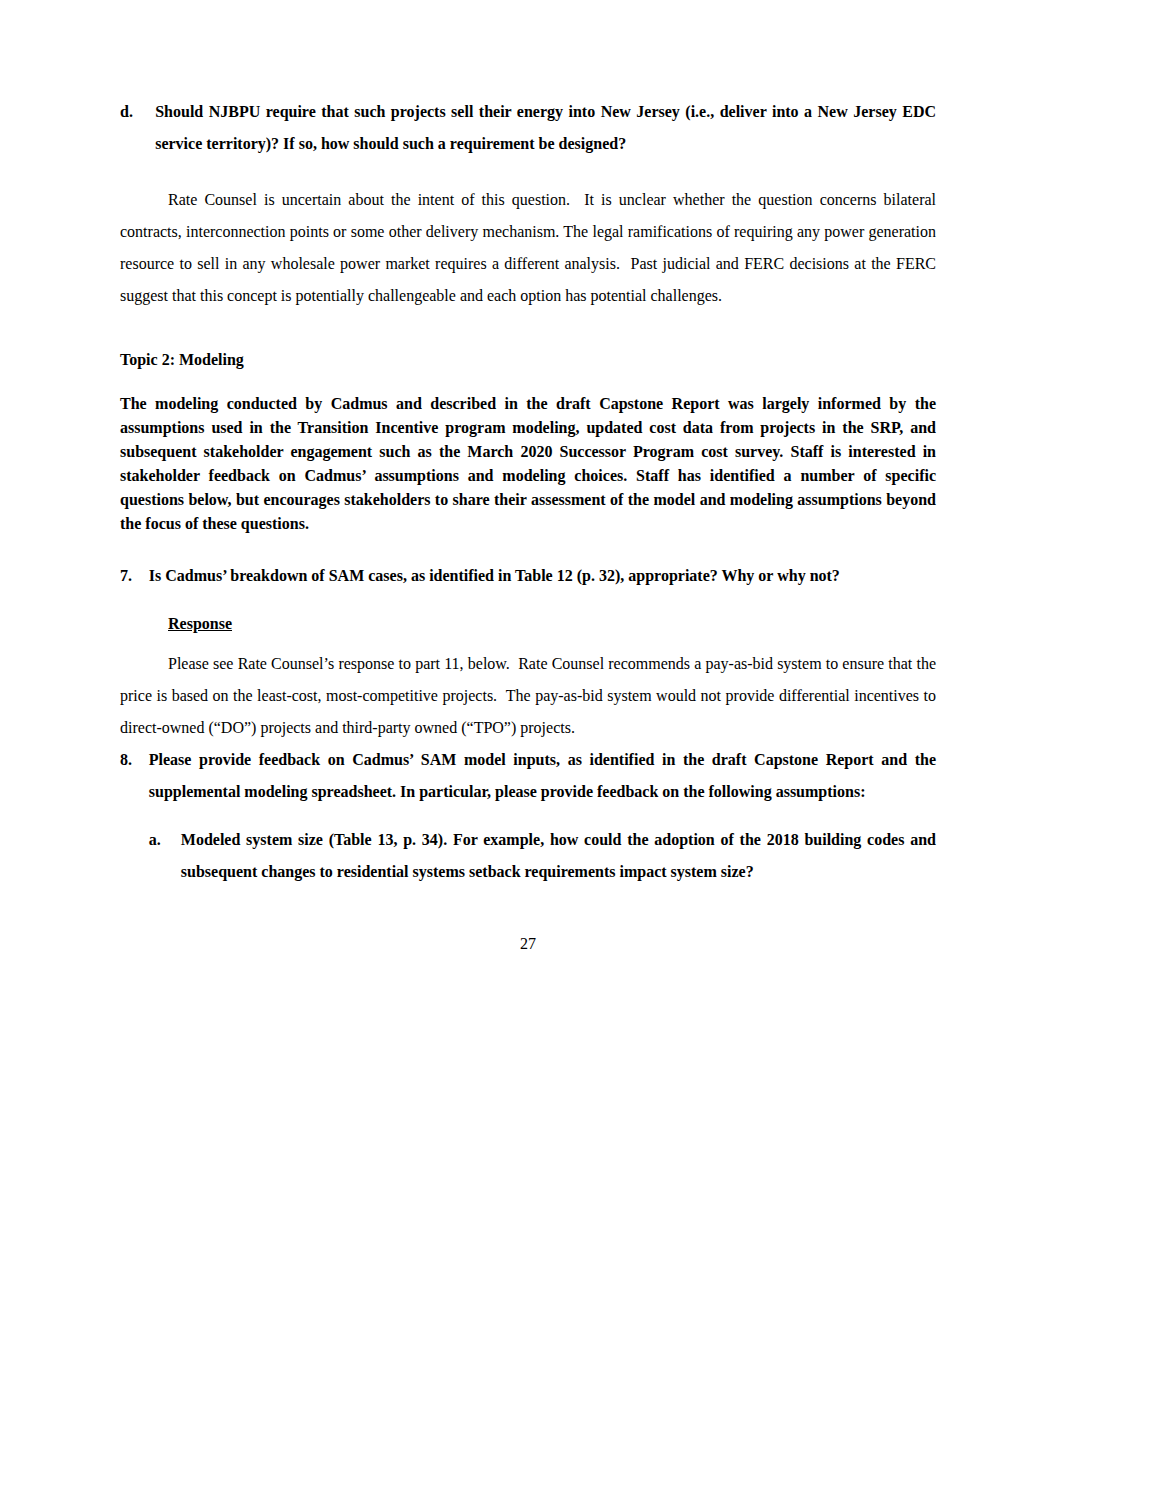d.
Should NJBPU require that such projects sell their energy into New Jersey (i.e., deliver into a New Jersey EDC service territory)? If so, how should such a requirement be designed?
Rate Counsel is uncertain about the intent of this question. It is unclear whether the question concerns bilateral contracts, interconnection points or some other delivery mechanism. The legal ramifications of requiring any power generation resource to sell in any wholesale power market requires a different analysis. Past judicial and FERC decisions at the FERC suggest that this concept is potentially challengeable and each option has potential challenges.
Topic 2: Modeling
The modeling conducted by Cadmus and described in the draft Capstone Report was largely informed by the assumptions used in the Transition Incentive program modeling, updated cost data from projects in the SRP, and subsequent stakeholder engagement such as the March 2020 Successor Program cost survey. Staff is interested in stakeholder feedback on Cadmus’ assumptions and modeling choices. Staff has identified a number of specific questions below, but encourages stakeholders to share their assessment of the model and modeling assumptions beyond the focus of these questions.
7.
Is Cadmus’ breakdown of SAM cases, as identified in Table 12 (p. 32), appropriate? Why or why not?
Response
Please see Rate Counsel’s response to part 11, below. Rate Counsel recommends a pay-as-bid system to ensure that the price is based on the least-cost, most-competitive projects. The pay-as-bid system would not provide differential incentives to direct-owned (“DO”) projects and third-party owned (“TPO”) projects.
8.
Please provide feedback on Cadmus’ SAM model inputs, as identified in the draft Capstone Report and the supplemental modeling spreadsheet. In particular, please provide feedback on the following assumptions:
a.
Modeled system size (Table 13, p. 34). For example, how could the adoption of the 2018 building codes and subsequent changes to residential systems setback requirements impact system size?
27